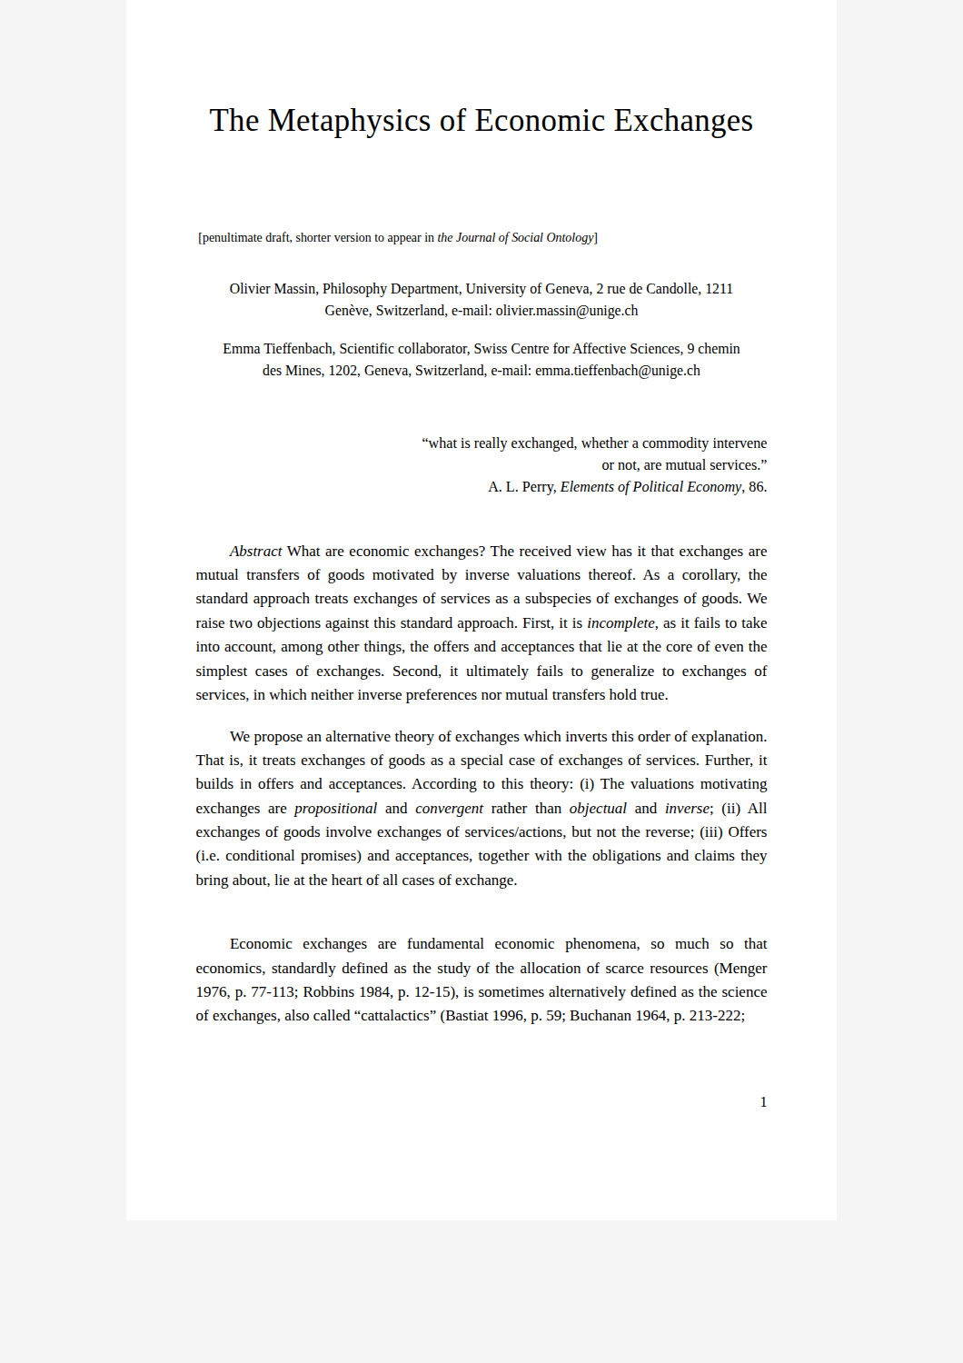The Metaphysics of Economic Exchanges
[penultimate draft, shorter version to appear in the Journal of Social Ontology]
Olivier Massin, Philosophy Department, University of Geneva, 2 rue de Candolle, 1211 Genève, Switzerland, e-mail: olivier.massin@unige.ch
Emma Tieffenbach, Scientific collaborator, Swiss Centre for Affective Sciences, 9 chemin des Mines, 1202, Geneva, Switzerland, e-mail: emma.tieffenbach@unige.ch
“what is really exchanged, whether a commodity intervene or not, are mutual services.”
A. L. Perry, Elements of Political Economy, 86.
Abstract What are economic exchanges? The received view has it that exchanges are mutual transfers of goods motivated by inverse valuations thereof. As a corollary, the standard approach treats exchanges of services as a subspecies of exchanges of goods. We raise two objections against this standard approach. First, it is incomplete, as it fails to take into account, among other things, the offers and acceptances that lie at the core of even the simplest cases of exchanges. Second, it ultimately fails to generalize to exchanges of services, in which neither inverse preferences nor mutual transfers hold true.
We propose an alternative theory of exchanges which inverts this order of explanation. That is, it treats exchanges of goods as a special case of exchanges of services. Further, it builds in offers and acceptances. According to this theory: (i) The valuations motivating exchanges are propositional and convergent rather than objectual and inverse; (ii) All exchanges of goods involve exchanges of services/actions, but not the reverse; (iii) Offers (i.e. conditional promises) and acceptances, together with the obligations and claims they bring about, lie at the heart of all cases of exchange.
Economic exchanges are fundamental economic phenomena, so much so that economics, standardly defined as the study of the allocation of scarce resources (Menger 1976, p. 77-113; Robbins 1984, p. 12-15), is sometimes alternatively defined as the science of exchanges, also called “cattalactics” (Bastiat 1996, p. 59; Buchanan 1964, p. 213-222;
1